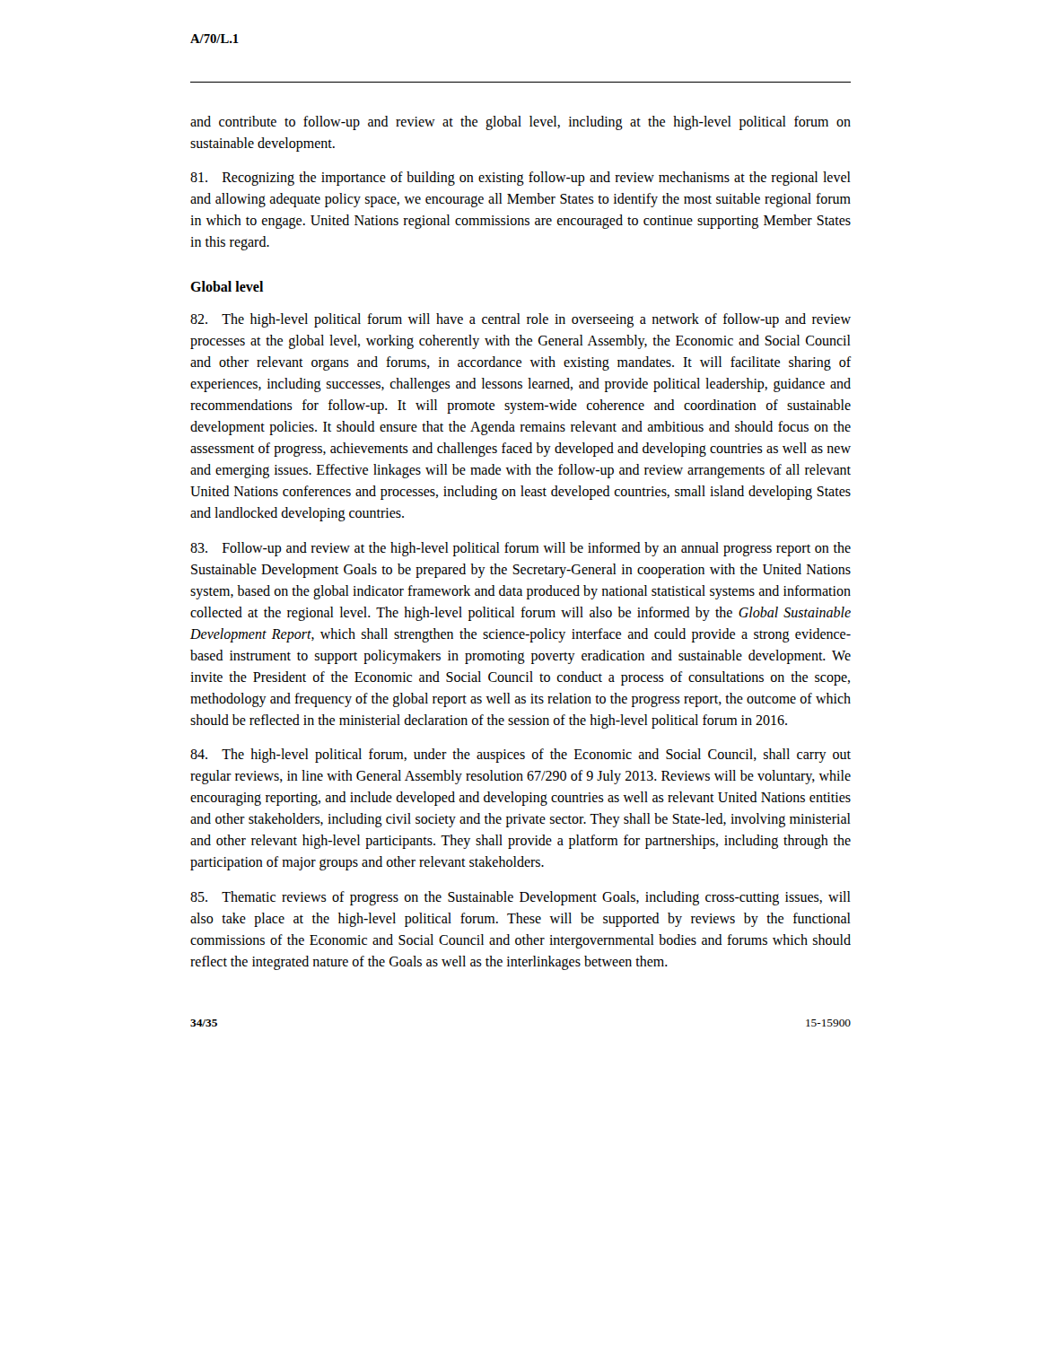A/70/L.1
and contribute to follow-up and review at the global level, including at the high-level political forum on sustainable development.
81. Recognizing the importance of building on existing follow-up and review mechanisms at the regional level and allowing adequate policy space, we encourage all Member States to identify the most suitable regional forum in which to engage. United Nations regional commissions are encouraged to continue supporting Member States in this regard.
Global level
82. The high-level political forum will have a central role in overseeing a network of follow-up and review processes at the global level, working coherently with the General Assembly, the Economic and Social Council and other relevant organs and forums, in accordance with existing mandates. It will facilitate sharing of experiences, including successes, challenges and lessons learned, and provide political leadership, guidance and recommendations for follow-up. It will promote system-wide coherence and coordination of sustainable development policies. It should ensure that the Agenda remains relevant and ambitious and should focus on the assessment of progress, achievements and challenges faced by developed and developing countries as well as new and emerging issues. Effective linkages will be made with the follow-up and review arrangements of all relevant United Nations conferences and processes, including on least developed countries, small island developing States and landlocked developing countries.
83. Follow-up and review at the high-level political forum will be informed by an annual progress report on the Sustainable Development Goals to be prepared by the Secretary-General in cooperation with the United Nations system, based on the global indicator framework and data produced by national statistical systems and information collected at the regional level. The high-level political forum will also be informed by the Global Sustainable Development Report, which shall strengthen the science-policy interface and could provide a strong evidence-based instrument to support policymakers in promoting poverty eradication and sustainable development. We invite the President of the Economic and Social Council to conduct a process of consultations on the scope, methodology and frequency of the global report as well as its relation to the progress report, the outcome of which should be reflected in the ministerial declaration of the session of the high-level political forum in 2016.
84. The high-level political forum, under the auspices of the Economic and Social Council, shall carry out regular reviews, in line with General Assembly resolution 67/290 of 9 July 2013. Reviews will be voluntary, while encouraging reporting, and include developed and developing countries as well as relevant United Nations entities and other stakeholders, including civil society and the private sector. They shall be State-led, involving ministerial and other relevant high-level participants. They shall provide a platform for partnerships, including through the participation of major groups and other relevant stakeholders.
85. Thematic reviews of progress on the Sustainable Development Goals, including cross-cutting issues, will also take place at the high-level political forum. These will be supported by reviews by the functional commissions of the Economic and Social Council and other intergovernmental bodies and forums which should reflect the integrated nature of the Goals as well as the interlinkages between them.
34/35 15-15900